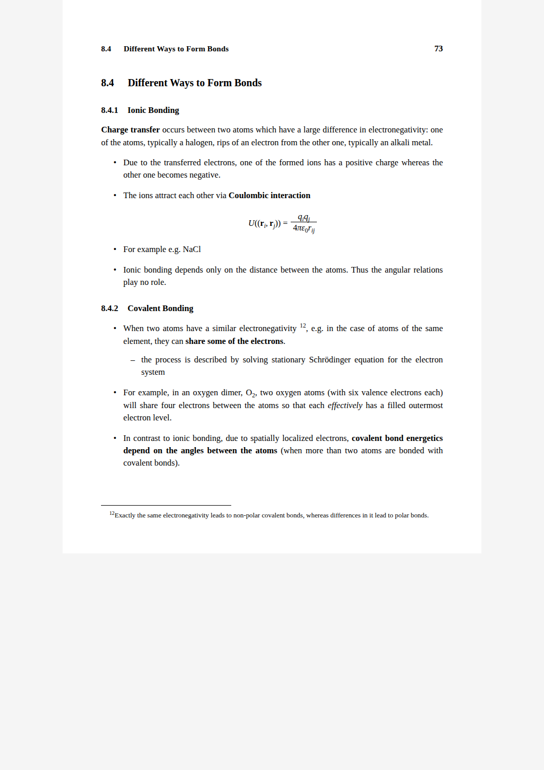8.4 Different Ways to Form Bonds
73
8.4 Different Ways to Form Bonds
8.4.1 Ionic Bonding
Charge transfer occurs between two atoms which have a large difference in electronegativity: one of the atoms, typically a halogen, rips of an electron from the other one, typically an alkali metal.
Due to the transferred electrons, one of the formed ions has a positive charge whereas the other one becomes negative.
The ions attract each other via Coulombic interaction
U((ri, rj)) = qiqj 4πε0rij
For example e.g. NaCl
Ionic bonding depends only on the distance between the atoms. Thus the angular relations play no role.
8.4.2 Covalent Bonding
When two atoms have a similar electronegativity 12, e.g. in the case of atoms of the same element, they can share some of the electrons.
the process is described by solving stationary Schrödinger equation for the electron system
For example, in an oxygen dimer, O2, two oxygen atoms (with six valence electrons each) will share four electrons between the atoms so that each effectively has a filled outermost electron level.
In contrast to ionic bonding, due to spatially localized electrons, covalent bond energetics depend on the angles between the atoms (when more than two atoms are bonded with covalent bonds).
12Exactly the same electronegativity leads to non-polar covalent bonds, whereas differences in it lead to polar bonds.